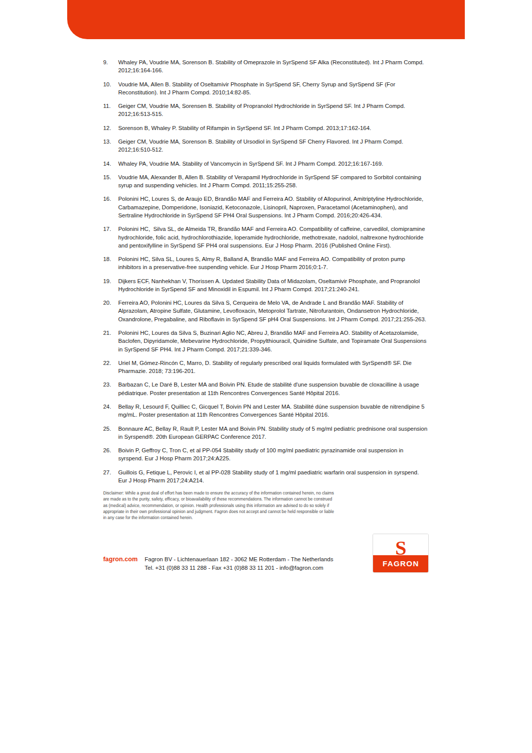Whaley PA, Voudrie MA, Sorenson B. Stability of Omeprazole in SyrSpend SF Alka (Reconstituted). Int J Pharm Compd. 2012;16:164-166.
Voudrie MA, Allen B. Stability of Oseltamivir Phosphate in SyrSpend SF, Cherry Syrup and SyrSpend SF (For Reconstitution). Int J Pharm Compd. 2010;14:82-85.
Geiger CM, Voudrie MA, Sorensen B. Stability of Propranolol Hydrochloride in SyrSpend SF. Int J Pharm Compd. 2012;16:513-515.
Sorenson B, Whaley P. Stability of Rifampin in SyrSpend SF. Int J Pharm Compd. 2013;17:162-164.
Geiger CM, Voudrie MA, Sorenson B. Stability of Ursodiol in SyrSpend SF Cherry Flavored. Int J Pharm Compd. 2012;16:510-512.
Whaley PA, Voudrie MA. Stability of Vancomycin in SyrSpend SF. Int J Pharm Compd. 2012;16:167-169.
Voudrie MA, Alexander B, Allen B. Stability of Verapamil Hydrochloride in SyrSpend SF compared to Sorbitol containing syrup and suspending vehicles. Int J Pharm Compd. 2011;15:255-258.
Polonini HC, Loures S, de Araujo ED, Brandão MAF and Ferreira AO. Stability of Allopurinol, Amitriptyline Hydrochloride, Carbamazepine, Domperidone, Isoniazid, Ketoconazole, Lisinopril, Naproxen, Paracetamol (Acetaminophen), and Sertraline Hydrochloride in SyrSpend SF PH4 Oral Suspensions. Int J Pharm Compd. 2016;20:426-434.
Polonini HC, Silva SL, de Almeida TR, Brandão MAF and Ferreira AO. Compatibility of caffeine, carvedilol, clomipramine hydrochloride, folic acid, hydrochlorothiazide, loperamide hydrochloride, methotrexate, nadolol, naltrexone hydrochloride and pentoxifylline in SyrSpend SF PH4 oral suspensions. Eur J Hosp Pharm. 2016 (Published Online First).
Polonini HC, Silva SL, Loures S, Almy R, Balland A, Brandão MAF and Ferreira AO. Compatibility of proton pump inhibitors in a preservative-free suspending vehicle. Eur J Hosp Pharm 2016;0:1-7.
Dijkers ECF, Nanhekhan V, Thorissen A. Updated Stability Data of Midazolam, Oseltamivir Phosphate, and Propranolol Hydrochloride in SyrSpend SF and Minoxidil in Espumil. Int J Pharm Compd. 2017;21:240-241.
Ferreira AO, Polonini HC, Loures da Silva S, Cerqueira de Melo VA, de Andrade L and Brandão MAF. Stability of Alprazolam, Atropine Sulfate, Glutamine, Levofloxacin, Metoprolol Tartrate, Nitrofurantoin, Ondansetron Hydrochloride, Oxandrolone, Pregabaline, and Riboflavin in SyrSpend SF pH4 Oral Suspensions. Int J Pharm Compd. 2017;21:255-263.
Polonini HC, Loures da Silva S, Buzinari Aglio NC, Abreu J, Brandão MAF and Ferreira AO. Stability of Acetazolamide, Baclofen, Dipyridamole, Mebevarine Hydrochloride, Propylthiouracil, Quinidine Sulfate, and Topiramate Oral Suspensions in SyrSpend SF PH4. Int J Pharm Compd. 2017;21:339-346.
Uriel M, Gómez-Rincón C, Marro, D. Stability of regularly prescribed oral liquids formulated with SyrSpend® SF. Die Pharmazie. 2018; 73:196-201.
Barbazan C, Le Daré B, Lester MA and Boivin PN. Etude de stabilité d'une suspension buvable de cloxacilline à usage pédiatrique. Poster presentation at 11th Rencontres Convergences Santé Hôpital 2016.
Bellay R, Lesourd F, Quilliec C, Gicquel T, Boivin PN and Lester MA. Stabilité dúne suspension buvable de nitrendipine 5 mg/mL. Poster presentation at 11th Rencontres Convergences Santé Hôpital 2016.
Bonnaure AC, Bellay R, Rault P, Lester MA and Boivin PN. Stability study of 5 mg/ml pediatric prednisone oral suspension in Syrspend®. 20th European GERPAC Conference 2017.
Boivin P, Geffroy C, Tron C, et al PP-054 Stability study of 100 mg/ml paediatric pyrazinamide oral suspension in syrspend. Eur J Hosp Pharm 2017;24:A225.
Guillois G, Fetique L, Perovic I, et al PP-028 Stability study of 1 mg/ml paediatric warfarin oral suspension in syrspend. Eur J Hosp Pharm 2017;24:A214.
Disclaimer: While a great deal of effort has been made to ensure the accuracy of the information contained herein, no claims are made as to the purity, safety, efficacy, or bioavailability of these recommendations. The information cannot be construed as (medical) advice, recommendation, or opinion. Health professionals using this information are advised to do so solely if appropriate in their own professional opinion and judgment. Fagron does not accept and cannot be held responsible or liable in any case for the information contained herein.
fagron.com
Fagron BV - Lichtenauerlaan 182 - 3062 ME Rotterdam - The Netherlands
Tel. +31 (0)88 33 11 288 - Fax +31 (0)88 33 11 201 - info@fagron.com
S
FAGRON